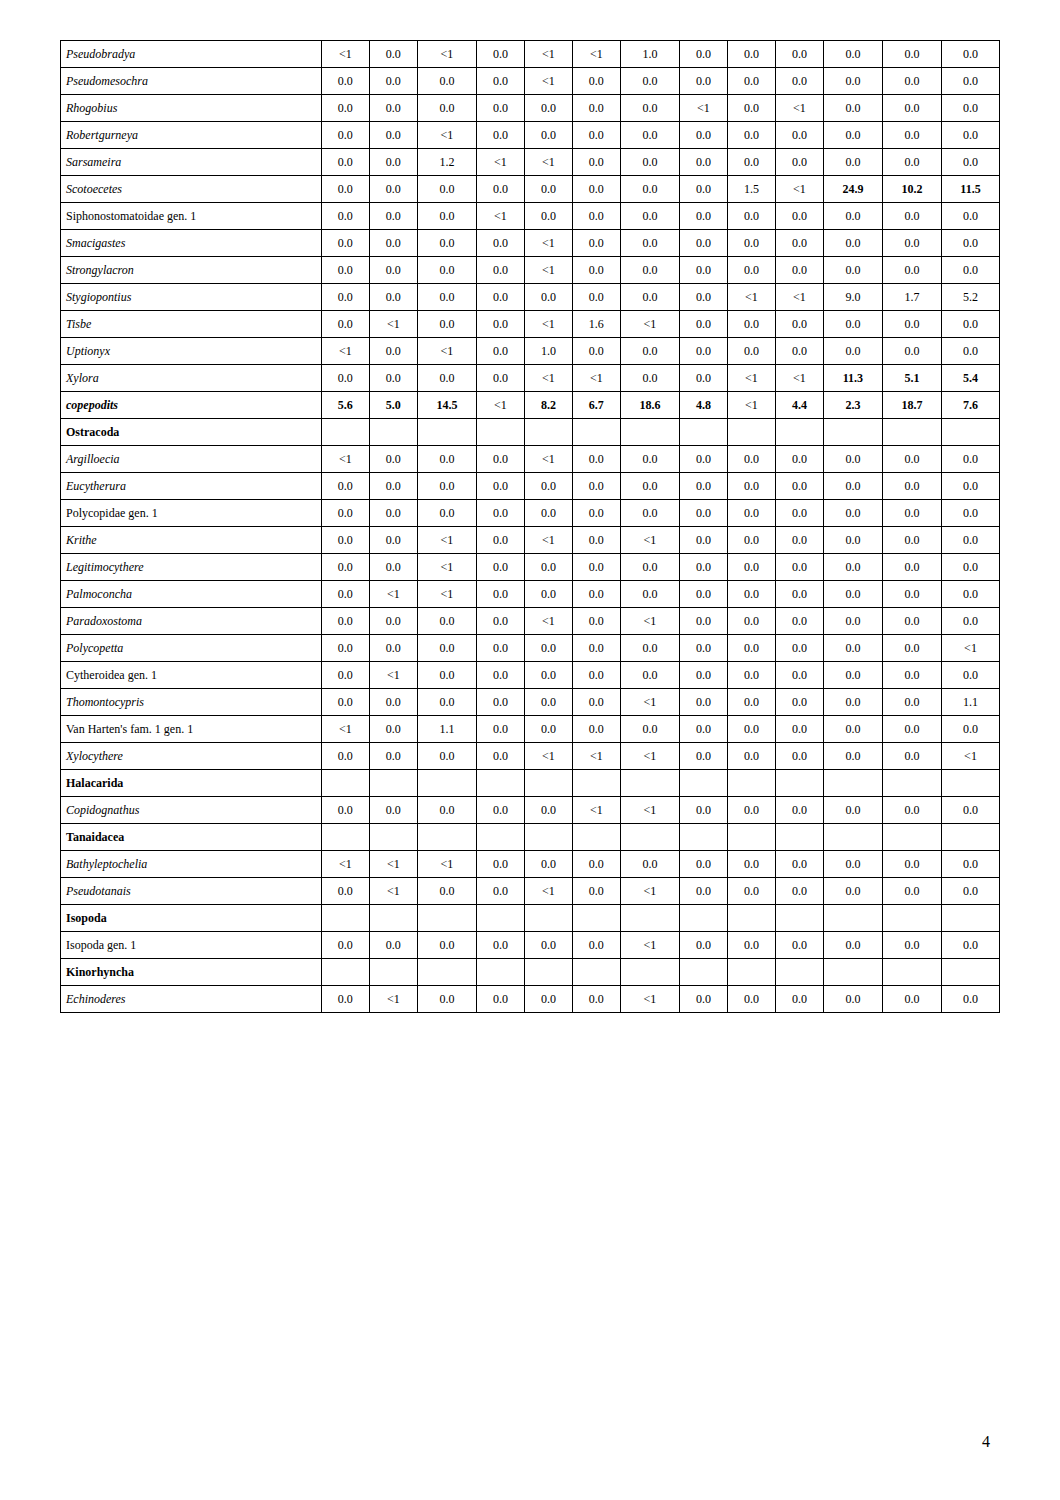| Pseudobradya | <1 | 0.0 | <1 | 0.0 | <1 | <1 | 1.0 | 0.0 | 0.0 | 0.0 | 0.0 | 0.0 | 0.0 |
| Pseudomesochra | 0.0 | 0.0 | 0.0 | 0.0 | <1 | 0.0 | 0.0 | 0.0 | 0.0 | 0.0 | 0.0 | 0.0 | 0.0 |
| Rhogobius | 0.0 | 0.0 | 0.0 | 0.0 | 0.0 | 0.0 | 0.0 | <1 | 0.0 | <1 | 0.0 | 0.0 | 0.0 |
| Robertgurneya | 0.0 | 0.0 | <1 | 0.0 | 0.0 | 0.0 | 0.0 | 0.0 | 0.0 | 0.0 | 0.0 | 0.0 | 0.0 |
| Sarsameira | 0.0 | 0.0 | 1.2 | <1 | <1 | 0.0 | 0.0 | 0.0 | 0.0 | 0.0 | 0.0 | 0.0 | 0.0 |
| Scotoecetes | 0.0 | 0.0 | 0.0 | 0.0 | 0.0 | 0.0 | 0.0 | 0.0 | 1.5 | <1 | 24.9 | 10.2 | 11.5 |
| Siphonostomatoidae gen. 1 | 0.0 | 0.0 | 0.0 | <1 | 0.0 | 0.0 | 0.0 | 0.0 | 0.0 | 0.0 | 0.0 | 0.0 | 0.0 |
| Smacigastes | 0.0 | 0.0 | 0.0 | 0.0 | <1 | 0.0 | 0.0 | 0.0 | 0.0 | 0.0 | 0.0 | 0.0 | 0.0 |
| Strongylacron | 0.0 | 0.0 | 0.0 | 0.0 | <1 | 0.0 | 0.0 | 0.0 | 0.0 | 0.0 | 0.0 | 0.0 | 0.0 |
| Stygiopontius | 0.0 | 0.0 | 0.0 | 0.0 | 0.0 | 0.0 | 0.0 | 0.0 | <1 | <1 | 9.0 | 1.7 | 5.2 |
| Tisbe | 0.0 | <1 | 0.0 | 0.0 | <1 | 1.6 | <1 | 0.0 | 0.0 | 0.0 | 0.0 | 0.0 | 0.0 |
| Uptionyx | <1 | 0.0 | <1 | 0.0 | 1.0 | 0.0 | 0.0 | 0.0 | 0.0 | 0.0 | 0.0 | 0.0 | 0.0 |
| Xylora | 0.0 | 0.0 | 0.0 | 0.0 | <1 | <1 | 0.0 | 0.0 | <1 | <1 | 11.3 | 5.1 | 5.4 |
| copepodits | 5.6 | 5.0 | 14.5 | <1 | 8.2 | 6.7 | 18.6 | 4.8 | <1 | 4.4 | 2.3 | 18.7 | 7.6 |
| Ostracoda | | | | | | | | | | | | | |
| Argilloecia | <1 | 0.0 | 0.0 | 0.0 | <1 | 0.0 | 0.0 | 0.0 | 0.0 | 0.0 | 0.0 | 0.0 | 0.0 |
| Eucytherura | 0.0 | 0.0 | 0.0 | 0.0 | 0.0 | 0.0 | 0.0 | 0.0 | 0.0 | 0.0 | 0.0 | 0.0 | 0.0 |
| Polycopidae gen. 1 | 0.0 | 0.0 | 0.0 | 0.0 | 0.0 | 0.0 | 0.0 | 0.0 | 0.0 | 0.0 | 0.0 | 0.0 | 0.0 |
| Krithe | 0.0 | 0.0 | <1 | 0.0 | <1 | 0.0 | <1 | 0.0 | 0.0 | 0.0 | 0.0 | 0.0 | 0.0 |
| Legitimocythere | 0.0 | 0.0 | <1 | 0.0 | 0.0 | 0.0 | 0.0 | 0.0 | 0.0 | 0.0 | 0.0 | 0.0 | 0.0 |
| Palmoconcha | 0.0 | <1 | <1 | 0.0 | 0.0 | 0.0 | 0.0 | 0.0 | 0.0 | 0.0 | 0.0 | 0.0 | 0.0 |
| Paradoxostoma | 0.0 | 0.0 | 0.0 | 0.0 | <1 | 0.0 | <1 | 0.0 | 0.0 | 0.0 | 0.0 | 0.0 | 0.0 |
| Polycopetta | 0.0 | 0.0 | 0.0 | 0.0 | 0.0 | 0.0 | 0.0 | 0.0 | 0.0 | 0.0 | 0.0 | 0.0 | <1 |
| Cytheroidea gen. 1 | 0.0 | <1 | 0.0 | 0.0 | 0.0 | 0.0 | 0.0 | 0.0 | 0.0 | 0.0 | 0.0 | 0.0 | 0.0 |
| Thomontocypris | 0.0 | 0.0 | 0.0 | 0.0 | 0.0 | 0.0 | <1 | 0.0 | 0.0 | 0.0 | 0.0 | 0.0 | 1.1 |
| Van Harten's fam. 1 gen. 1 | <1 | 0.0 | 1.1 | 0.0 | 0.0 | 0.0 | 0.0 | 0.0 | 0.0 | 0.0 | 0.0 | 0.0 | 0.0 |
| Xylocythere | 0.0 | 0.0 | 0.0 | 0.0 | <1 | <1 | <1 | 0.0 | 0.0 | 0.0 | 0.0 | 0.0 | <1 |
| Halacarida | | | | | | | | | | | | | |
| Copidognathus | 0.0 | 0.0 | 0.0 | 0.0 | 0.0 | <1 | <1 | 0.0 | 0.0 | 0.0 | 0.0 | 0.0 | 0.0 |
| Tanaidacea | | | | | | | | | | | | | |
| Bathyleptochelia | <1 | <1 | <1 | 0.0 | 0.0 | 0.0 | 0.0 | 0.0 | 0.0 | 0.0 | 0.0 | 0.0 | 0.0 |
| Pseudotanais | 0.0 | <1 | 0.0 | 0.0 | <1 | 0.0 | <1 | 0.0 | 0.0 | 0.0 | 0.0 | 0.0 | 0.0 |
| Isopoda | | | | | | | | | | | | | |
| Isopoda gen. 1 | 0.0 | 0.0 | 0.0 | 0.0 | 0.0 | 0.0 | <1 | 0.0 | 0.0 | 0.0 | 0.0 | 0.0 | 0.0 |
| Kinorhyncha | | | | | | | | | | | | | |
| Echinoderes | 0.0 | <1 | 0.0 | 0.0 | 0.0 | 0.0 | <1 | 0.0 | 0.0 | 0.0 | 0.0 | 0.0 | 0.0 |
4